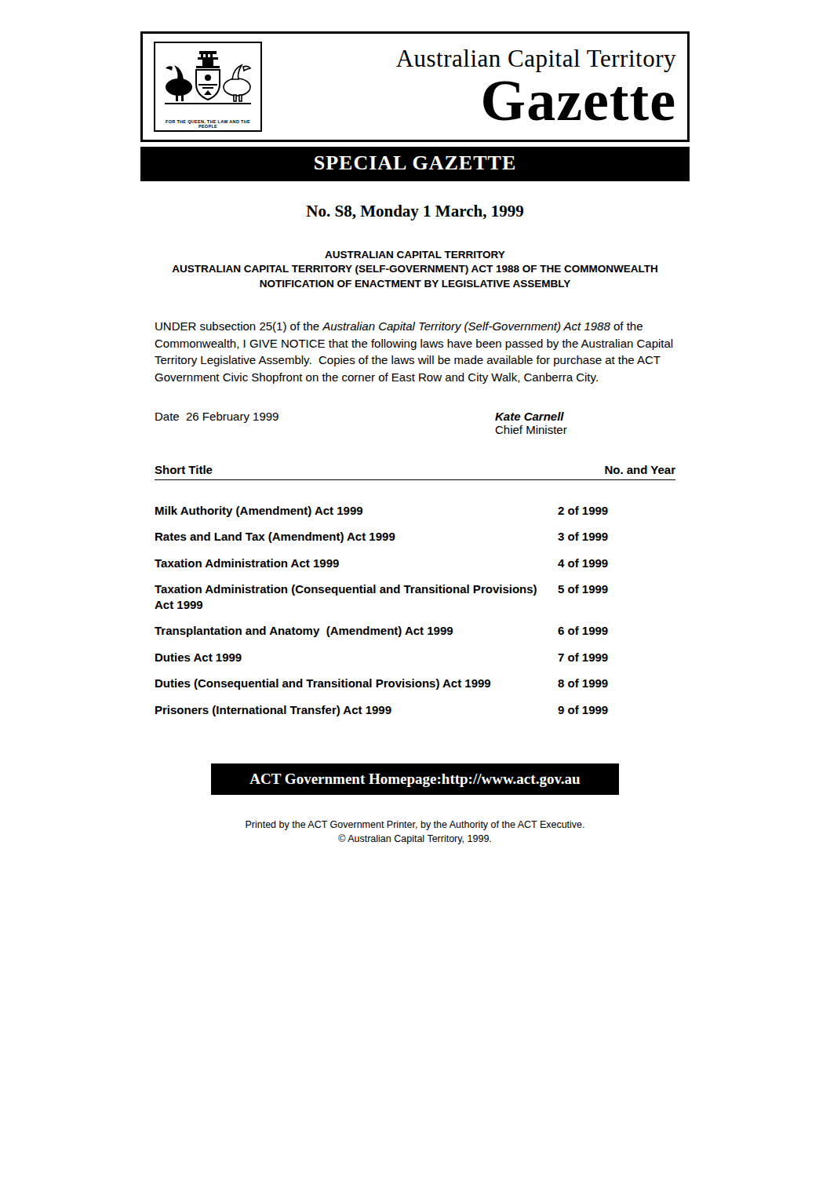FOR THE QUEEN, THE LAW AND THE PEOPLE
Australian Capital Territory
Gazette
SPECIAL GAZETTE
No. S8, Monday 1 March, 1999
AUSTRALIAN CAPITAL TERRITORY
AUSTRALIAN CAPITAL TERRITORY (SELF-GOVERNMENT) ACT 1988 OF THE COMMONWEALTH
NOTIFICATION OF ENACTMENT BY LEGISLATIVE ASSEMBLY
UNDER subsection 25(1) of the Australian Capital Territory (Self-Government) Act 1988 of the Commonwealth, I GIVE NOTICE that the following laws have been passed by the Australian Capital Territory Legislative Assembly. Copies of the laws will be made available for purchase at the ACT Government Civic Shopfront on the corner of East Row and City Walk, Canberra City.
Date 26 February 1999
Kate Carnell
Chief Minister
Short Title
No. and Year
| Milk Authority (Amendment) Act 1999 | 2 of 1999 |
| Rates and Land Tax (Amendment) Act 1999 | 3 of 1999 |
| Taxation Administration Act 1999 | 4 of 1999 |
| Taxation Administration (Consequential and Transitional Provisions) Act 1999 | 5 of 1999 |
| Transplantation and Anatomy (Amendment) Act 1999 | 6 of 1999 |
| Duties Act 1999 | 7 of 1999 |
| Duties (Consequential and Transitional Provisions) Act 1999 | 8 of 1999 |
| Prisoners (International Transfer) Act 1999 | 9 of 1999 |
ACT Government Homepage:http://www.act.gov.au
Printed by the ACT Government Printer, by the Authority of the ACT Executive.
© Australian Capital Territory, 1999.